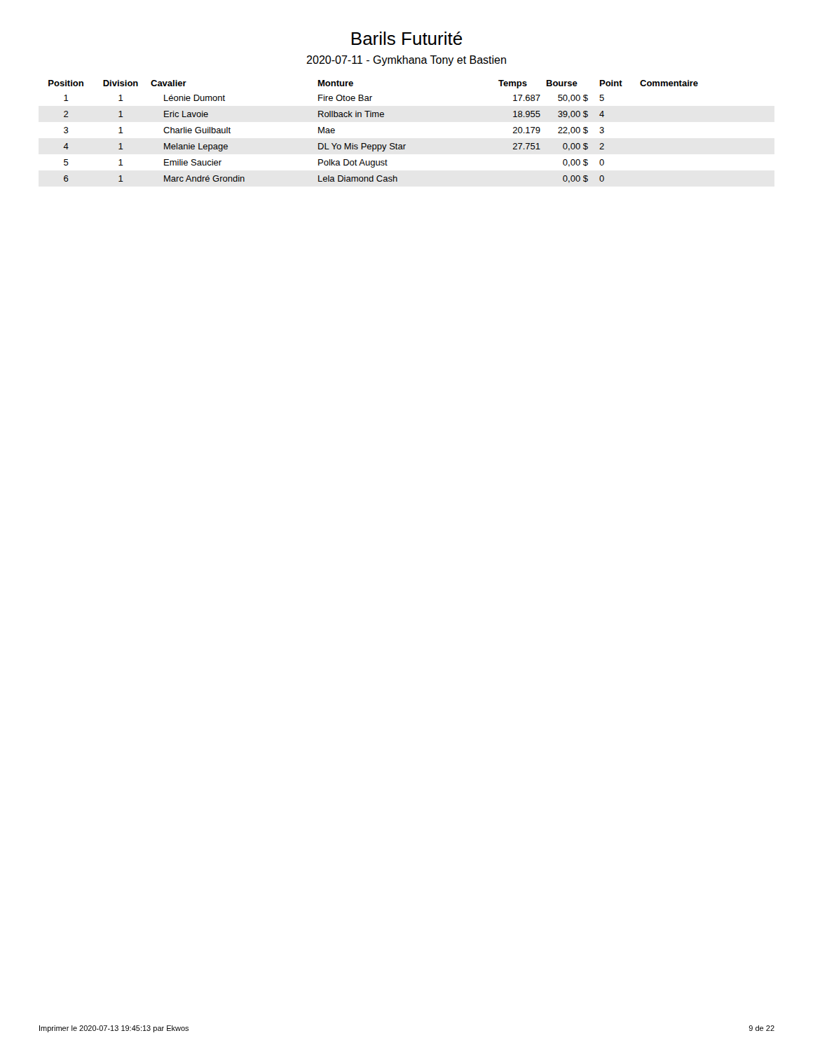Barils Futurité
2020-07-11 - Gymkhana Tony et Bastien
| Position | Division | Cavalier | Monture | Temps | Bourse | Point | Commentaire |
| --- | --- | --- | --- | --- | --- | --- | --- |
| 1 | 1 | Léonie Dumont | Fire Otoe Bar | 17.687 | 50,00 $ | 5 | |
| 2 | 1 | Eric Lavoie | Rollback in Time | 18.955 | 39,00 $ | 4 | |
| 3 | 1 | Charlie Guilbault | Mae | 20.179 | 22,00 $ | 3 | |
| 4 | 1 | Melanie Lepage | DL Yo Mis Peppy Star | 27.751 | 0,00 $ | 2 | |
| 5 | 1 | Emilie Saucier | Polka Dot August | | 0,00 $ | 0 | |
| 6 | 1 | Marc André Grondin | Lela Diamond Cash | | 0,00 $ | 0 | |
Imprimer le 2020-07-13 19:45:13 par Ekwos 9 de 22